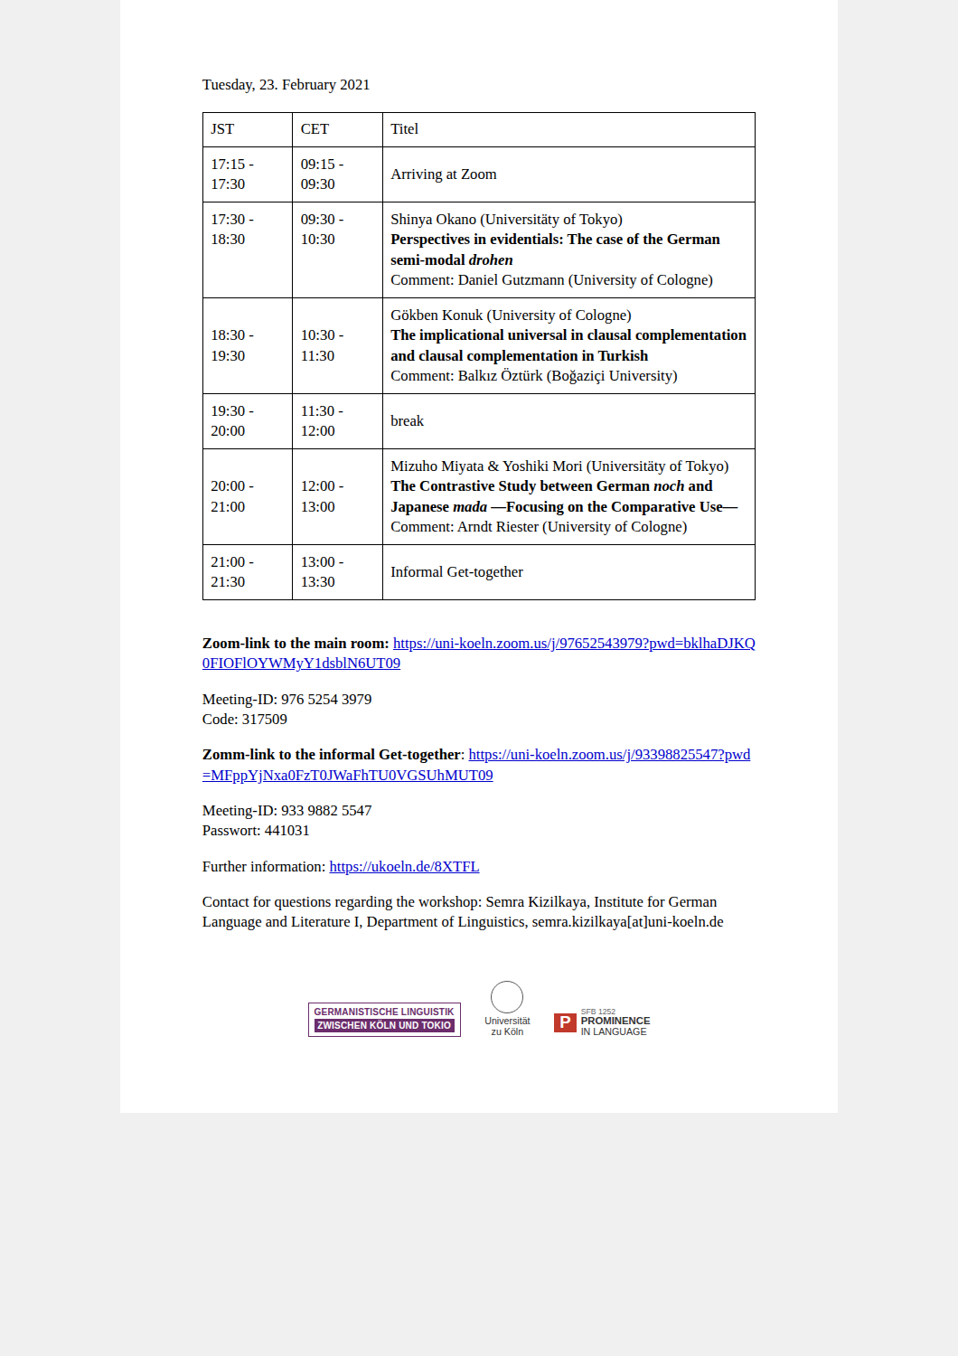Tuesday, 23. February 2021
| JST | CET | Titel |
| --- | --- | --- |
| 17:15 - 17:30 | 09:15 - 09:30 | Arriving at Zoom |
| 17:30 - 18:30 | 09:30 - 10:30 | Shinya Okano (Universitäty of Tokyo) Perspectives in evidentials: The case of the German semi-modal drohen Comment: Daniel Gutzmann (University of Cologne) |
| 18:30 - 19:30 | 10:30 - 11:30 | Gökben Konuk (University of Cologne) The implicational universal in clausal complementation and clausal complementation in Turkish Comment: Balkız Öztürk (Boğaziçi University) |
| 19:30 - 20:00 | 11:30 - 12:00 | break |
| 20:00 - 21:00 | 12:00 - 13:00 | Mizuho Miyata & Yoshiki Mori (Universitäty of Tokyo) The Contrastive Study between German noch and Japanese mada —Focusing on the Comparative Use— Comment: Arndt Riester (University of Cologne) |
| 21:00 - 21:30 | 13:00 - 13:30 | Informal Get-together |
Zoom-link to the main room: https://uni-koeln.zoom.us/j/97652543979?pwd=bklhaDJKQ0FIOFlOYWMyY1dsblN6UT09
Meeting-ID: 976 5254 3979
Code: 317509
Zomm-link to the informal Get-together: https://uni-koeln.zoom.us/j/93398825547?pwd=MFppYjNxa0FzT0JWaFhTU0VGSUhMUT09
Meeting-ID: 933 9882 5547
Passwort: 441031
Further information: https://ukoeln.de/8XTFL
Contact for questions regarding the workshop: Semra Kizilkaya, Institute for German Language and Literature I, Department of Linguistics, semra.kizilkaya[at]uni-koeln.de
GERMANISTISCHE LINGUISTIK ZWISCHEN KÖLN UND TOKIO
Universität
zu Köln
P SFB 1252 PROMINENCE IN LANGUAGE